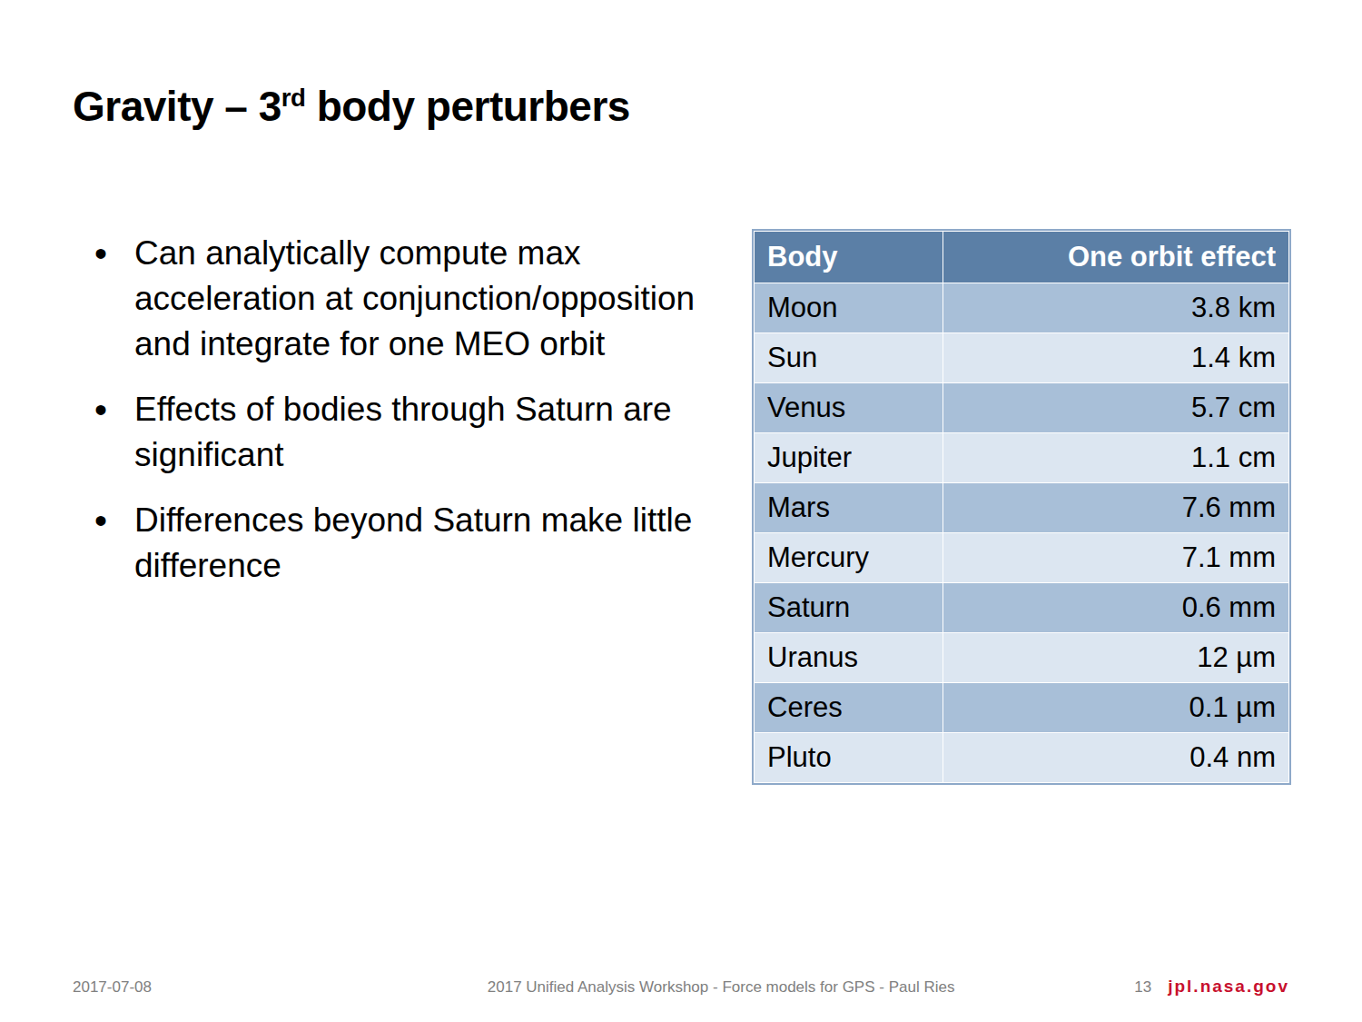Gravity – 3rd body perturbers
Can analytically compute max acceleration at conjunction/opposition and integrate for one MEO orbit
Effects of bodies through Saturn are significant
Differences beyond Saturn make little difference
| Body | One orbit effect |
| --- | --- |
| Moon | 3.8 km |
| Sun | 1.4 km |
| Venus | 5.7 cm |
| Jupiter | 1.1 cm |
| Mars | 7.6 mm |
| Mercury | 7.1 mm |
| Saturn | 0.6 mm |
| Uranus | 12 µm |
| Ceres | 0.1 µm |
| Pluto | 0.4 nm |
2017-07-08
2017 Unified Analysis Workshop - Force models for GPS - Paul Ries
13
jpl.nasa.gov